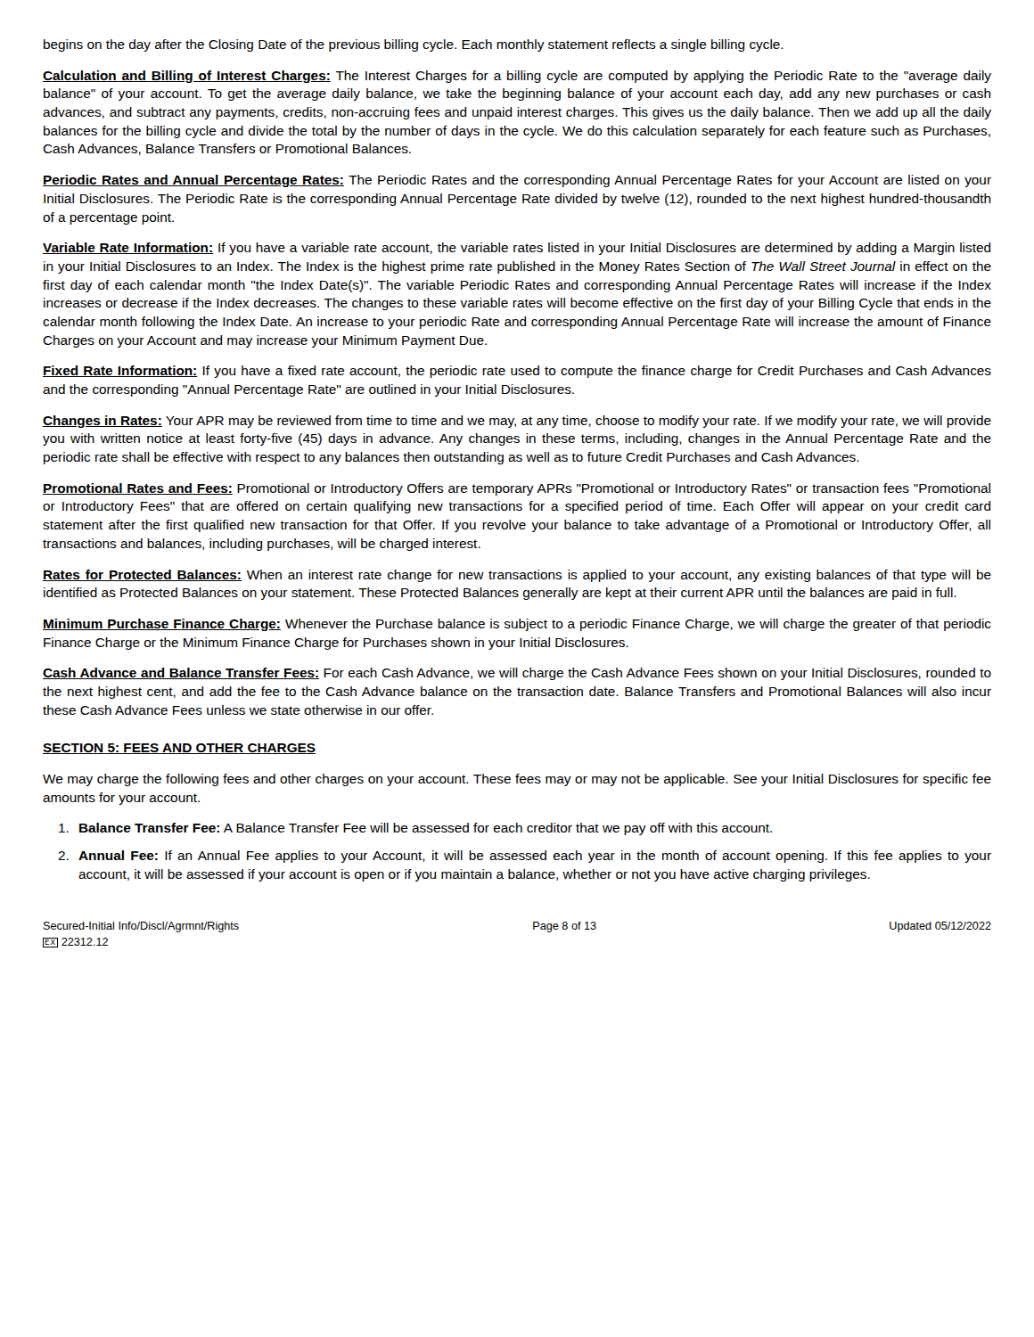begins on the day after the Closing Date of the previous billing cycle. Each monthly statement reflects a single billing cycle.
Calculation and Billing of Interest Charges: The Interest Charges for a billing cycle are computed by applying the Periodic Rate to the "average daily balance" of your account. To get the average daily balance, we take the beginning balance of your account each day, add any new purchases or cash advances, and subtract any payments, credits, non-accruing fees and unpaid interest charges. This gives us the daily balance. Then we add up all the daily balances for the billing cycle and divide the total by the number of days in the cycle. We do this calculation separately for each feature such as Purchases, Cash Advances, Balance Transfers or Promotional Balances.
Periodic Rates and Annual Percentage Rates: The Periodic Rates and the corresponding Annual Percentage Rates for your Account are listed on your Initial Disclosures. The Periodic Rate is the corresponding Annual Percentage Rate divided by twelve (12), rounded to the next highest hundred-thousandth of a percentage point.
Variable Rate Information: If you have a variable rate account, the variable rates listed in your Initial Disclosures are determined by adding a Margin listed in your Initial Disclosures to an Index. The Index is the highest prime rate published in the Money Rates Section of The Wall Street Journal in effect on the first day of each calendar month "the Index Date(s)". The variable Periodic Rates and corresponding Annual Percentage Rates will increase if the Index increases or decrease if the Index decreases. The changes to these variable rates will become effective on the first day of your Billing Cycle that ends in the calendar month following the Index Date. An increase to your periodic Rate and corresponding Annual Percentage Rate will increase the amount of Finance Charges on your Account and may increase your Minimum Payment Due.
Fixed Rate Information: If you have a fixed rate account, the periodic rate used to compute the finance charge for Credit Purchases and Cash Advances and the corresponding "Annual Percentage Rate" are outlined in your Initial Disclosures.
Changes in Rates: Your APR may be reviewed from time to time and we may, at any time, choose to modify your rate. If we modify your rate, we will provide you with written notice at least forty-five (45) days in advance. Any changes in these terms, including, changes in the Annual Percentage Rate and the periodic rate shall be effective with respect to any balances then outstanding as well as to future Credit Purchases and Cash Advances.
Promotional Rates and Fees: Promotional or Introductory Offers are temporary APRs "Promotional or Introductory Rates" or transaction fees "Promotional or Introductory Fees" that are offered on certain qualifying new transactions for a specified period of time. Each Offer will appear on your credit card statement after the first qualified new transaction for that Offer. If you revolve your balance to take advantage of a Promotional or Introductory Offer, all transactions and balances, including purchases, will be charged interest.
Rates for Protected Balances: When an interest rate change for new transactions is applied to your account, any existing balances of that type will be identified as Protected Balances on your statement. These Protected Balances generally are kept at their current APR until the balances are paid in full.
Minimum Purchase Finance Charge: Whenever the Purchase balance is subject to a periodic Finance Charge, we will charge the greater of that periodic Finance Charge or the Minimum Finance Charge for Purchases shown in your Initial Disclosures.
Cash Advance and Balance Transfer Fees: For each Cash Advance, we will charge the Cash Advance Fees shown on your Initial Disclosures, rounded to the next highest cent, and add the fee to the Cash Advance balance on the transaction date. Balance Transfers and Promotional Balances will also incur these Cash Advance Fees unless we state otherwise in our offer.
SECTION 5: FEES AND OTHER CHARGES
We may charge the following fees and other charges on your account. These fees may or may not be applicable. See your Initial Disclosures for specific fee amounts for your account.
Balance Transfer Fee: A Balance Transfer Fee will be assessed for each creditor that we pay off with this account.
Annual Fee: If an Annual Fee applies to your Account, it will be assessed each year in the month of account opening. If this fee applies to your account, it will be assessed if your account is open or if you maintain a balance, whether or not you have active charging privileges.
| Secured-Initial Info/Discl/Agrmnt/Rights EX 22312.12 | Page 8 of 13 | Updated 05/12/2022 |